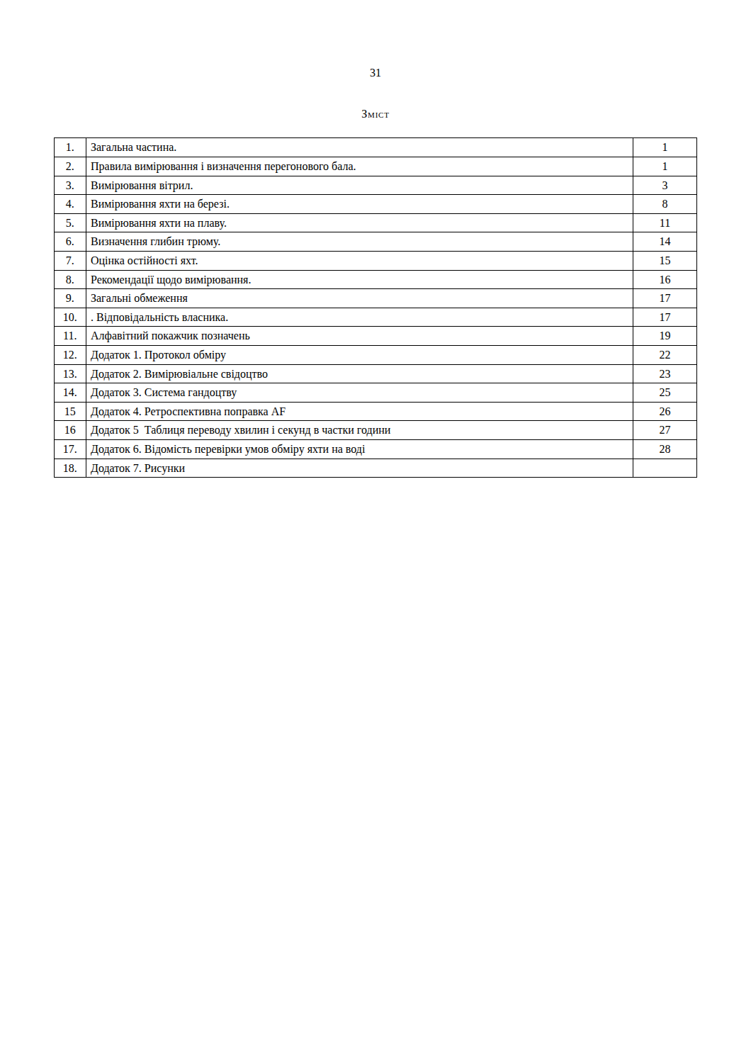31
Зміст
| 1. | Загальна частина. | 1 |
| 2. | Правила вимірювання і визначення перегонового бала. | 1 |
| 3. | Вимірювання вітрил. | 3 |
| 4. | Вимірювання яхти на березі. | 8 |
| 5. | Вимірювання яхти на плаву. | 11 |
| 6. | Визначення глибин трюму. | 14 |
| 7. | Оцінка остійності яхт. | 15 |
| 8. | Рекомендації щодо вимірювання. | 16 |
| 9. | Загальні обмеження | 17 |
| 10. | . Відповідальність власника. | 17 |
| 11. | Алфавітний покажчик позначень | 19 |
| 12. | Додаток 1. Протокол обміру | 22 |
| 13. | Додаток 2. Вимірювіальне свідоцтво | 23 |
| 14. | Додаток 3. Система гандоцтву | 25 |
| 15 | Додаток 4. Ретроспективна поправка AF | 26 |
| 16 | Додаток 5 Таблиця переводу хвилин і секунд в частки години | 27 |
| 17. | Додаток 6. Відомість перевірки умов обміру яхти на воді | 28 |
| 18. | Додаток 7. Рисунки | |